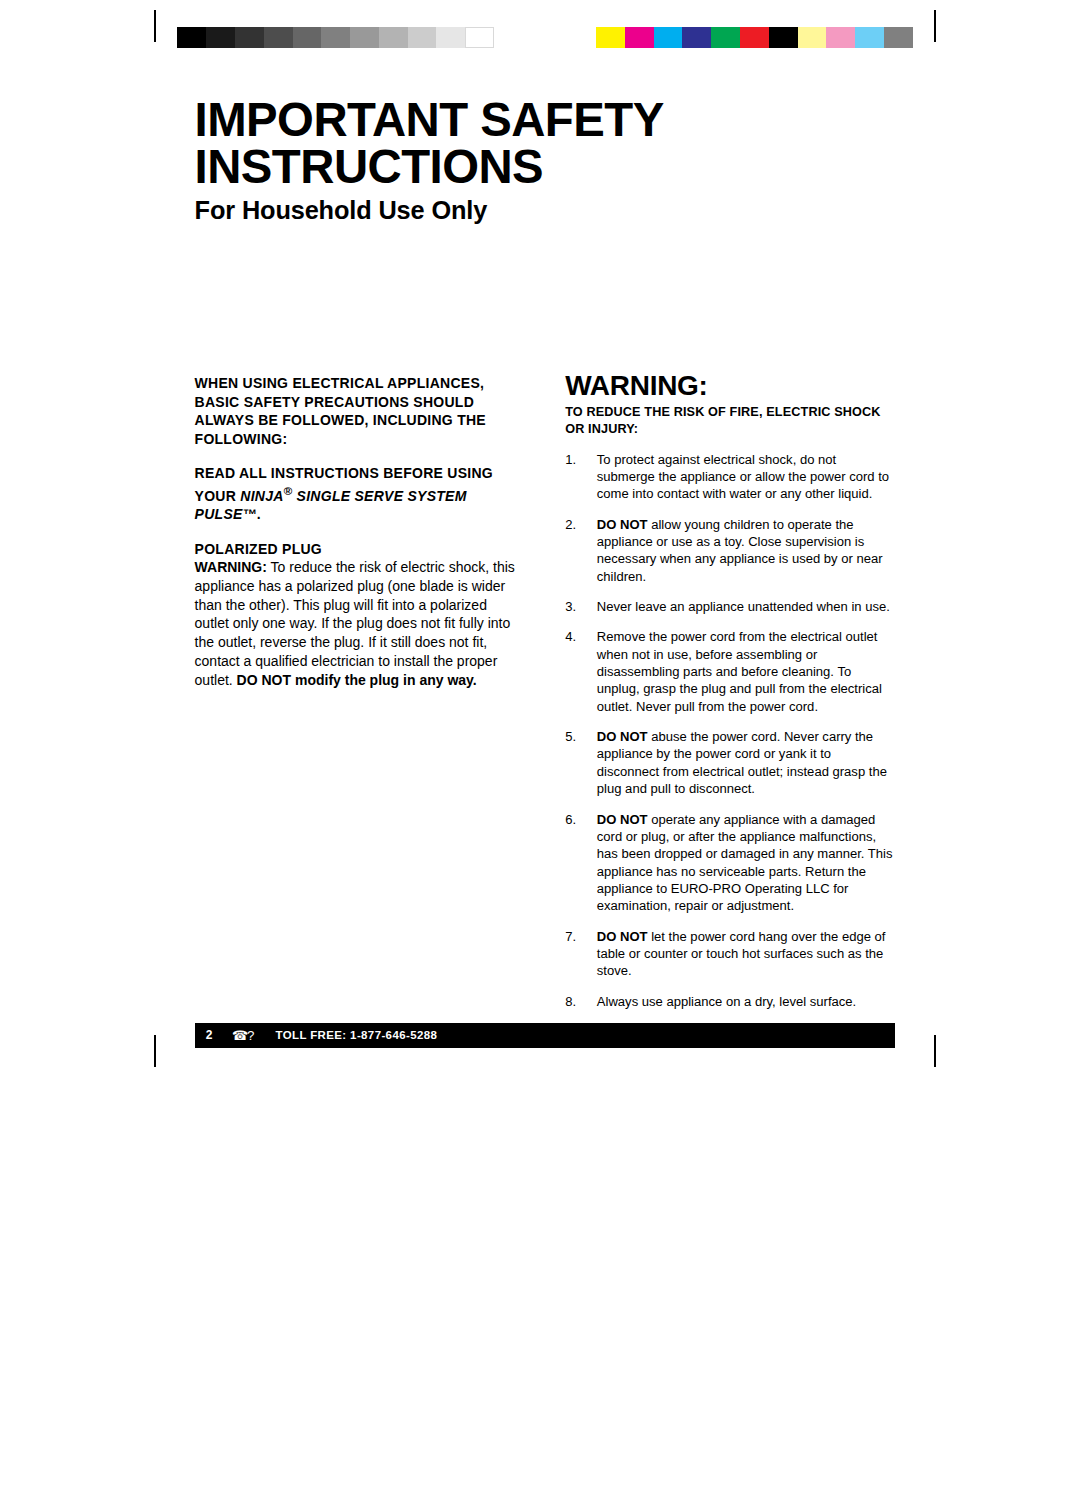IMPORTANT SAFETY INSTRUCTIONS
For Household Use Only
When using electrical appliances, basic safety precautions should always be followed, including the following:
Read all instructions before using your Ninja® Single Serve System Pulse™.
Polarized Plug
WARNING: To reduce the risk of electric shock, this appliance has a polarized plug (one blade is wider than the other). This plug will fit into a polarized outlet only one way. If the plug does not fit fully into the outlet, reverse the plug. If it still does not fit, contact a qualified electrician to install the proper outlet. DO NOT modify the plug in any way.
WARNING:
To reduce the risk of fire, electric shock or injury:
To protect against electrical shock, do not submerge the appliance or allow the power cord to come into contact with water or any other liquid.
DO NOT allow young children to operate the appliance or use as a toy. Close supervision is necessary when any appliance is used by or near children.
Never leave an appliance unattended when in use.
Remove the power cord from the electrical outlet when not in use, before assembling or disassembling parts and before cleaning. To unplug, grasp the plug and pull from the electrical outlet. Never pull from the power cord.
DO NOT abuse the power cord. Never carry the appliance by the power cord or yank it to disconnect from electrical outlet; instead grasp the plug and pull to disconnect.
DO NOT operate any appliance with a damaged cord or plug, or after the appliance malfunctions, has been dropped or damaged in any manner. This appliance has no serviceable parts. Return the appliance to EURO-PRO Operating LLC for examination, repair or adjustment.
DO NOT let the power cord hang over the edge of table or counter or touch hot surfaces such as the stove.
Always use appliance on a dry, level surface.
2
☎?
Toll Free: 1-877-646-5288